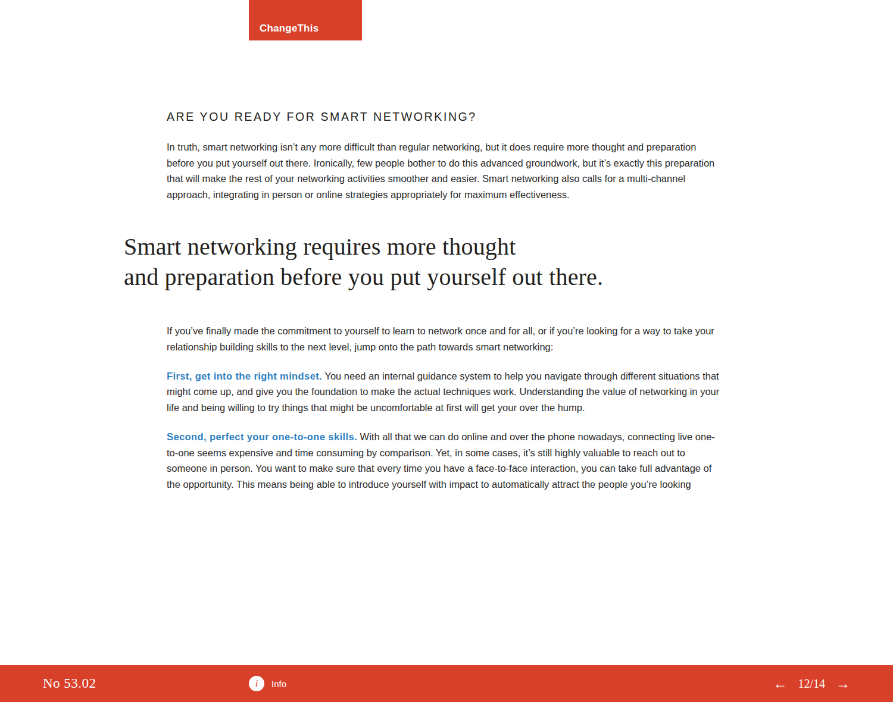ChangeThis
Are You Ready for Smart Networking?
In truth, smart networking isn’t any more difficult than regular networking, but it does require more thought and preparation before you put yourself out there. Ironically, few people bother to do this advanced groundwork, but it’s exactly this preparation that will make the rest of your networking activities smoother and easier. Smart networking also calls for a multi-channel approach, integrating in person or online strategies appropriately for maximum effectiveness.
Smart networking requires more thought
and preparation before you put yourself out there.
If you’ve finally made the commitment to yourself to learn to network once and for all, or if you’re looking for a way to take your relationship building skills to the next level, jump onto the path towards smart networking:
First, get into the right mindset. You need an internal guidance system to help you navigate through different situations that might come up, and give you the foundation to make the actual techniques work. Understanding the value of networking in your life and being willing to try things that might be uncomfortable at first will get your over the hump.
Second, perfect your one-to-one skills. With all that we can do online and over the phone nowadays, connecting live one-to-one seems expensive and time consuming by comparison. Yet, in some cases, it’s still highly valuable to reach out to someone in person. You want to make sure that every time you have a face-to-face interaction, you can take full advantage of the opportunity. This means being able to introduce yourself with impact to automatically attract the people you’re looking
No 53.02
iInfo
← 12/14 →